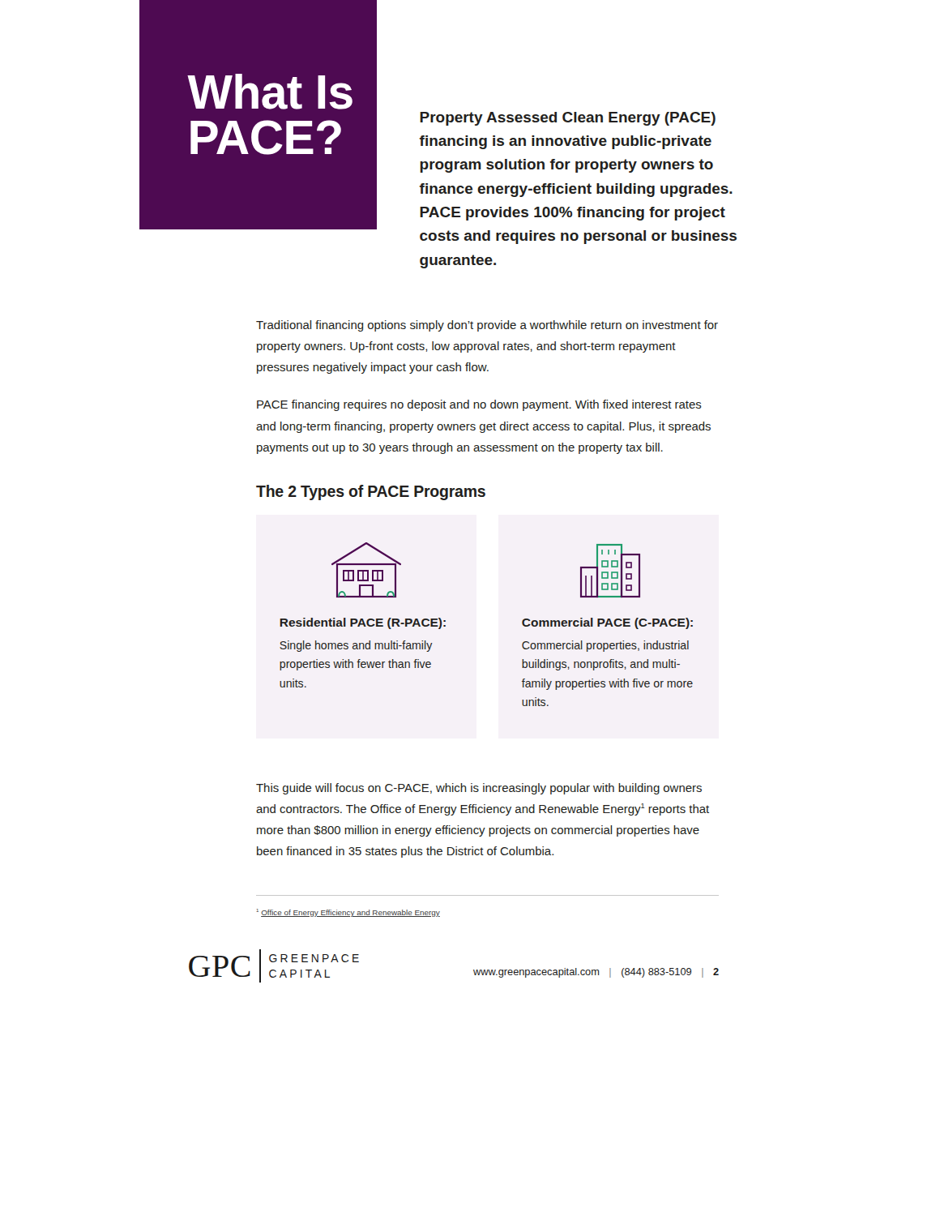What Is
PACE?
Property Assessed Clean Energy (PACE) financing is an innovative public-private program solution for property owners to finance energy-efficient building upgrades. PACE provides 100% financing for project costs and requires no personal or business guarantee.
Traditional financing options simply don’t provide a worthwhile return on investment for property owners. Up-front costs, low approval rates, and short-term repayment pressures negatively impact your cash flow.
PACE financing requires no deposit and no down payment. With fixed interest rates and long-term financing, property owners get direct access to capital. Plus, it spreads payments out up to 30 years through an assessment on the property tax bill.
The 2 Types of PACE Programs
Residential PACE (R-PACE):
Single homes and multi-family properties with fewer than five units.
Commercial PACE (C-PACE):
Commercial properties, industrial buildings, nonprofits, and multi-family properties with five or more units.
This guide will focus on C-PACE, which is increasingly popular with building owners and contractors. The Office of Energy Efficiency and Renewable Energy1 reports that more than $800 million in energy efficiency projects on commercial properties have been financed in 35 states plus the District of Columbia.
1 Office of Energy Efficiency and Renewable Energy
GPC GREENPACE
CAPITAL
www.greenpacecapital.com | (844) 883-5109 | 2